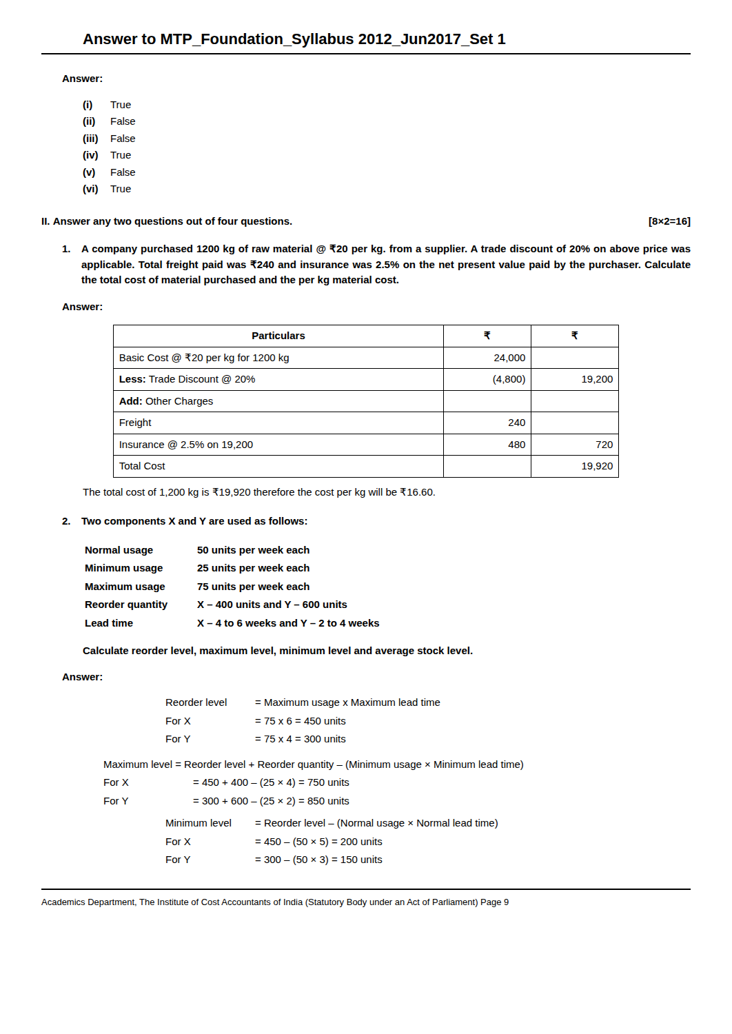Answer to MTP_Foundation_Syllabus 2012_Jun2017_Set 1
Answer:
(i) True
(ii) False
(iii) False
(iv) True
(v) False
(vi) True
II. Answer any two questions out of four questions. [8×2=16]
1.
A company purchased 1200 kg of raw material @ ₹20 per kg. from a supplier. A trade discount of 20% on above price was applicable. Total freight paid was ₹240 and insurance was 2.5% on the net present value paid by the purchaser. Calculate the total cost of material purchased and the per kg material cost.
Answer:
| Particulars | ₹ | ₹ |
| --- | --- | --- |
| Basic Cost @ ₹20 per kg for 1200 kg | 24,000 | |
| Less: Trade Discount @ 20% | (4,800) | 19,200 |
| Add: Other Charges | | |
| Freight | 240 | |
| Insurance @ 2.5% on 19,200 | 480 | 720 |
| Total Cost | | 19,920 |
The total cost of 1,200 kg is ₹19,920 therefore the cost per kg will be ₹16.60.
2.
Two components X and Y are used as follows:
| Normal usage | 50 units per week each |
| Minimum usage | 25 units per week each |
| Maximum usage | 75 units per week each |
| Reorder quantity | X – 400 units and Y – 600 units |
| Lead time | X – 4 to 6 weeks and Y – 2 to 4 weeks |
Calculate reorder level, maximum level, minimum level and average stock level.
Answer:
Reorder level= Maximum usage x Maximum lead time
For X= 75 x 6 = 450 units
For Y= 75 x 4 = 300 units
Maximum level = Reorder level + Reorder quantity – (Minimum usage × Minimum lead time)
For X= 450 + 400 – (25 × 4) = 750 units
For Y= 300 + 600 – (25 × 2) = 850 units
Minimum level= Reorder level – (Normal usage × Normal lead time)
For X= 450 – (50 × 5) = 200 units
For Y= 300 – (50 × 3) = 150 units
Academics Department, The Institute of Cost Accountants of India (Statutory Body under an Act of Parliament) Page 9